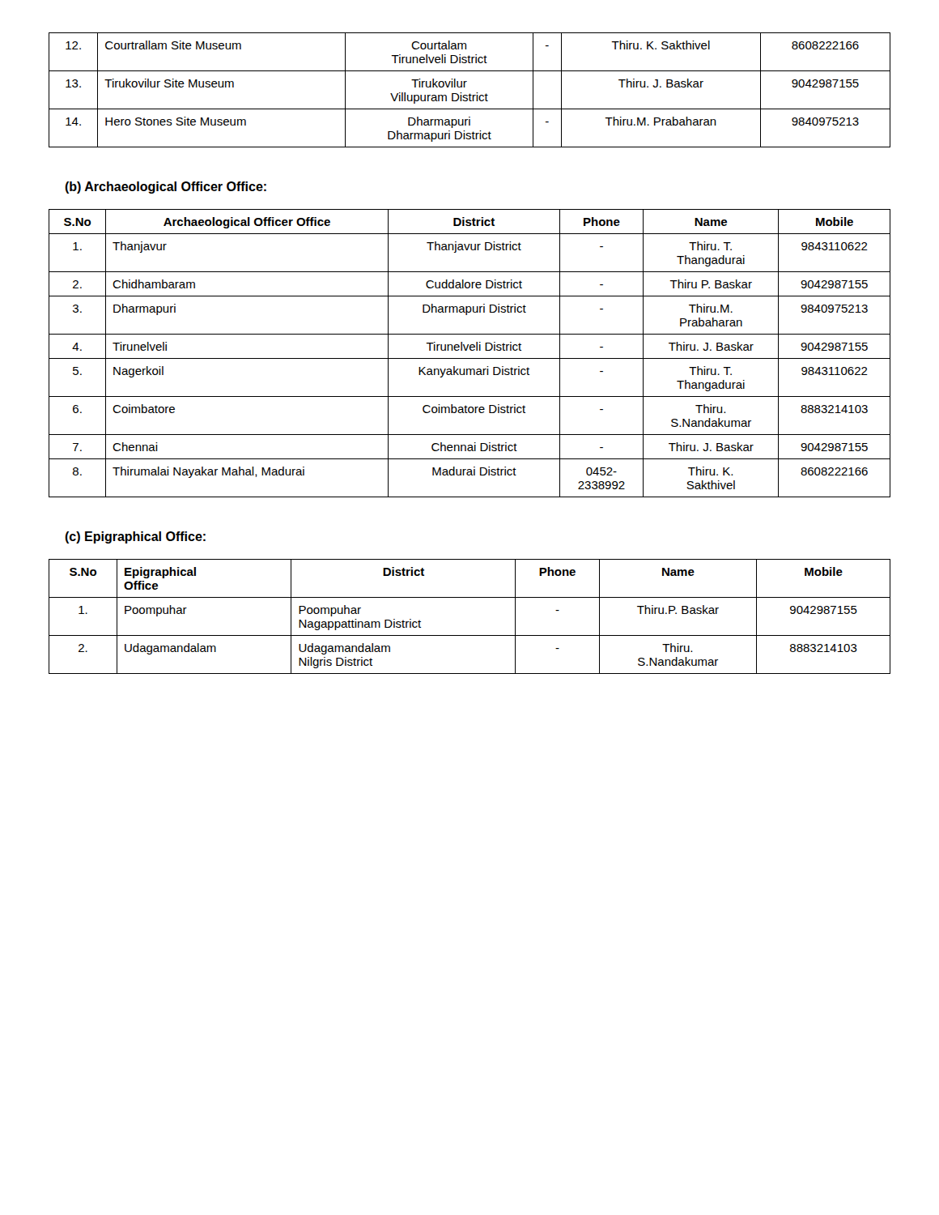| 12. | Courtrallam Site Museum | Courtalam Tirunelveli District | - | Thiru. K. Sakthivel | 8608222166 |
| 13. | Tirukovilur Site Museum | Tirukovilur Villupuram District | | Thiru. J. Baskar | 9042987155 |
| 14. | Hero Stones Site Museum | Dharmapuri Dharmapuri District | - | Thiru.M. Prabaharan | 9840975213 |
(b) Archaeological Officer Office:
| S.No | Archaeological Officer Office | District | Phone | Name | Mobile |
| --- | --- | --- | --- | --- | --- |
| 1. | Thanjavur | Thanjavur District | - | Thiru. T. Thangadurai | 9843110622 |
| 2. | Chidhambaram | Cuddalore District | - | Thiru P. Baskar | 9042987155 |
| 3. | Dharmapuri | Dharmapuri District | - | Thiru.M. Prabaharan | 9840975213 |
| 4. | Tirunelveli | Tirunelveli District | - | Thiru. J. Baskar | 9042987155 |
| 5. | Nagerkoil | Kanyakumari District | - | Thiru. T. Thangadurai | 9843110622 |
| 6. | Coimbatore | Coimbatore District | - | Thiru. S.Nandakumar | 8883214103 |
| 7. | Chennai | Chennai District | - | Thiru. J. Baskar | 9042987155 |
| 8. | Thirumalai Nayakar Mahal, Madurai | Madurai District | 0452- 2338992 | Thiru. K. Sakthivel | 8608222166 |
(c) Epigraphical Office:
| S.No | Epigraphical Office | District | Phone | Name | Mobile |
| --- | --- | --- | --- | --- | --- |
| 1. | Poompuhar | Poompuhar Nagappattinam District | - | Thiru.P. Baskar | 9042987155 |
| 2. | Udagamandalam | Udagamandalam Nilgris District | - | Thiru. S.Nandakumar | 8883214103 |